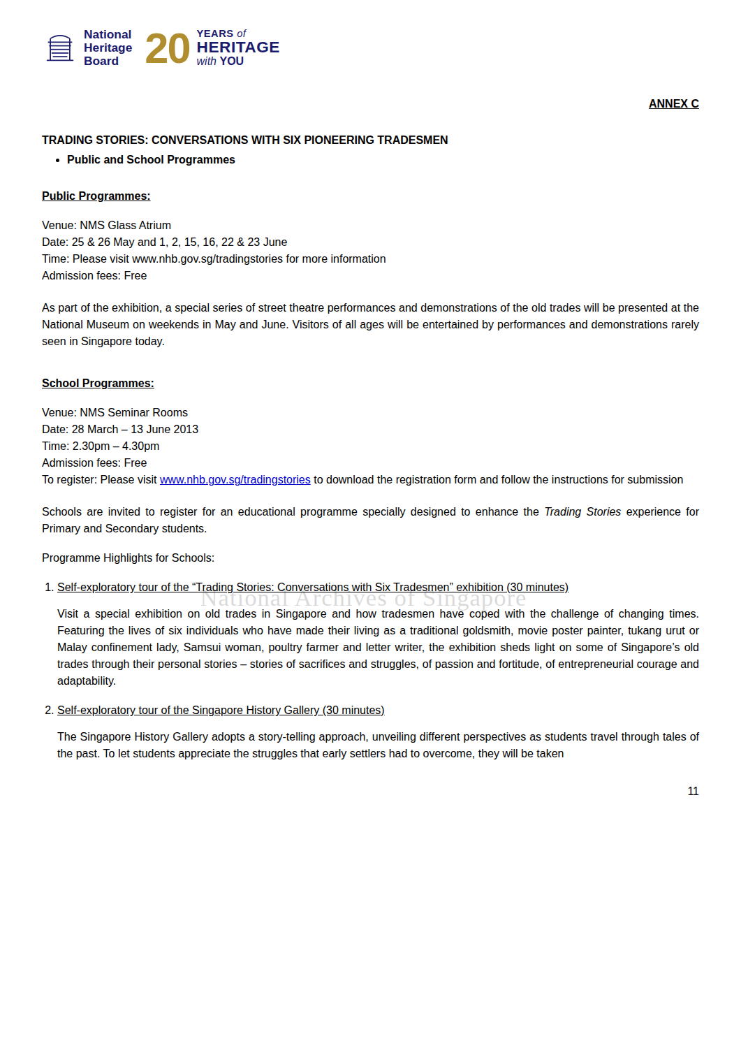National
Heritage
Board
20
YEARS of
HERITAGE
with YOU
ANNEX C
Trading Stories: Conversations with Six Pioneering Tradesmen
Public and School Programmes
Public Programmes:
Venue: NMS Glass Atrium
Date: 25 & 26 May and 1, 2, 15, 16, 22 & 23 June
Time: Please visit www.nhb.gov.sg/tradingstories for more information
Admission fees: Free
As part of the exhibition, a special series of street theatre performances and demonstrations of the old trades will be presented at the National Museum on weekends in May and June. Visitors of all ages will be entertained by performances and demonstrations rarely seen in Singapore today.
School Programmes:
Venue: NMS Seminar Rooms
Date: 28 March – 13 June 2013
Time: 2.30pm – 4.30pm
Admission fees: Free
To register: Please visit www.nhb.gov.sg/tradingstories to download the registration form and follow the instructions for submission
Schools are invited to register for an educational programme specially designed to enhance the Trading Stories experience for Primary and Secondary students.
Programme Highlights for Schools:
National Archives of Singapore
Self-exploratory tour of the “Trading Stories: Conversations with Six Tradesmen” exhibition (30 minutes)
Visit a special exhibition on old trades in Singapore and how tradesmen have coped with the challenge of changing times. Featuring the lives of six individuals who have made their living as a traditional goldsmith, movie poster painter, tukang urut or Malay confinement lady, Samsui woman, poultry farmer and letter writer, the exhibition sheds light on some of Singapore’s old trades through their personal stories – stories of sacrifices and struggles, of passion and fortitude, of entrepreneurial courage and adaptability.
Self-exploratory tour of the Singapore History Gallery (30 minutes)
The Singapore History Gallery adopts a story-telling approach, unveiling different perspectives as students travel through tales of the past. To let students appreciate the struggles that early settlers had to overcome, they will be taken
11